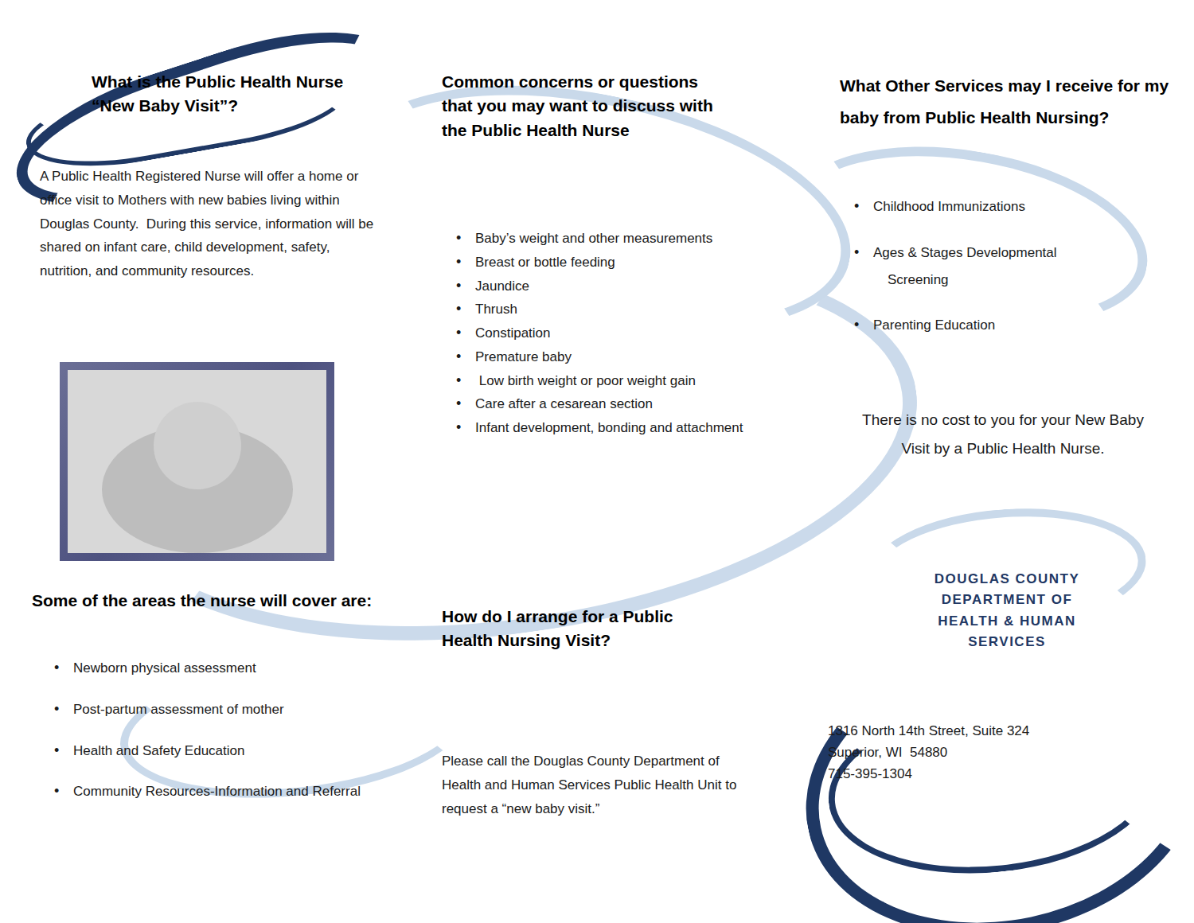What is the Public Health Nurse “New Baby Visit”?
A Public Health Registered Nurse will offer a home or office visit to Mothers with new babies living within Douglas County. During this service, information will be shared on infant care, child development, safety, nutrition, and community resources.
Some of the areas the nurse will cover are:
Newborn physical assessment
Post-partum assessment of mother
Health and Safety Education
Community Resources-Information and Referral
Common concerns or questions that you may want to discuss with the Public Health Nurse
Baby’s weight and other measurements
Breast or bottle feeding
Jaundice
Thrush
Constipation
Premature baby
Low birth weight or poor weight gain
Care after a cesarean section
Infant development, bonding and attachment
How do I arrange for a Public Health Nursing Visit?
Please call the Douglas County Department of Health and Human Services Public Health Unit to request a “new baby visit.”
What Other Services may I receive for my baby from Public Health Nursing?
Childhood Immunizations
Ages & Stages Developmental
Screening
Parenting Education
There is no cost to you for your New Baby Visit by a Public Health Nurse.
Douglas County
Department of
Health & Human
Services
1316 North 14th Street, Suite 324
Superior, WI 54880
715-395-1304